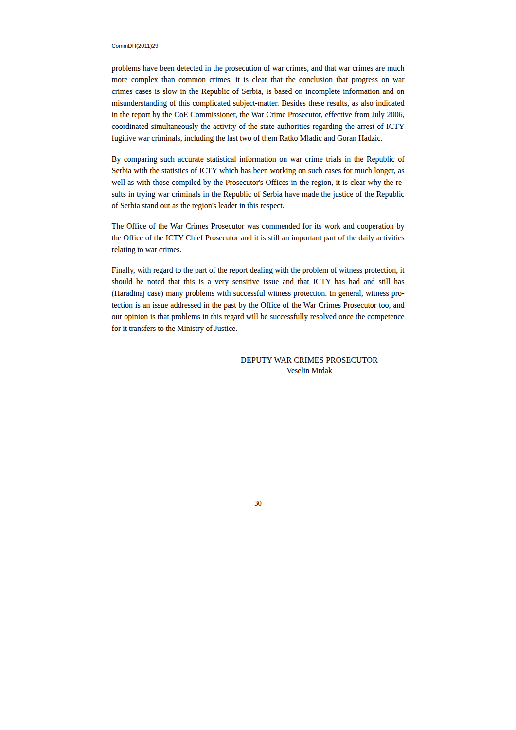CommDH(2011)29
problems have been detected in the prosecution of war crimes, and that war crimes are much more complex than common crimes, it is clear that the conclusion that progress on war crimes cases is slow in the Republic of Serbia, is based on incomplete information and on misunderstanding of this complicated subject-matter. Besides these results, as also indicated in the report by the CoE Commissioner, the War Crime Prosecutor, effective from July 2006, coordinated simultaneously the activity of the state authorities regarding the arrest of ICTY fugitive war criminals, including the last two of them Ratko Mladic and Goran Hadzic.
By comparing such accurate statistical information on war crime trials in the Republic of Serbia with the statistics of ICTY which has been working on such cases for much longer, as well as with those compiled by the Prosecutor's Offices in the region, it is clear why the results in trying war criminals in the Republic of Serbia have made the justice of the Republic of Serbia stand out as the region's leader in this respect.
The Office of the War Crimes Prosecutor was commended for its work and cooperation by the Office of the ICTY Chief Prosecutor and it is still an important part of the daily activities relating to war crimes.
Finally, with regard to the part of the report dealing with the problem of witness protection, it should be noted that this is a very sensitive issue and that ICTY has had and still has (Haradinaj case) many problems with successful witness protection. In general, witness protection is an issue addressed in the past by the Office of the War Crimes Prosecutor too, and our opinion is that problems in this regard will be successfully resolved once the competence for it transfers to the Ministry of Justice.
DEPUTY WAR CRIMES PROSECUTOR Veselin Mrdak
30